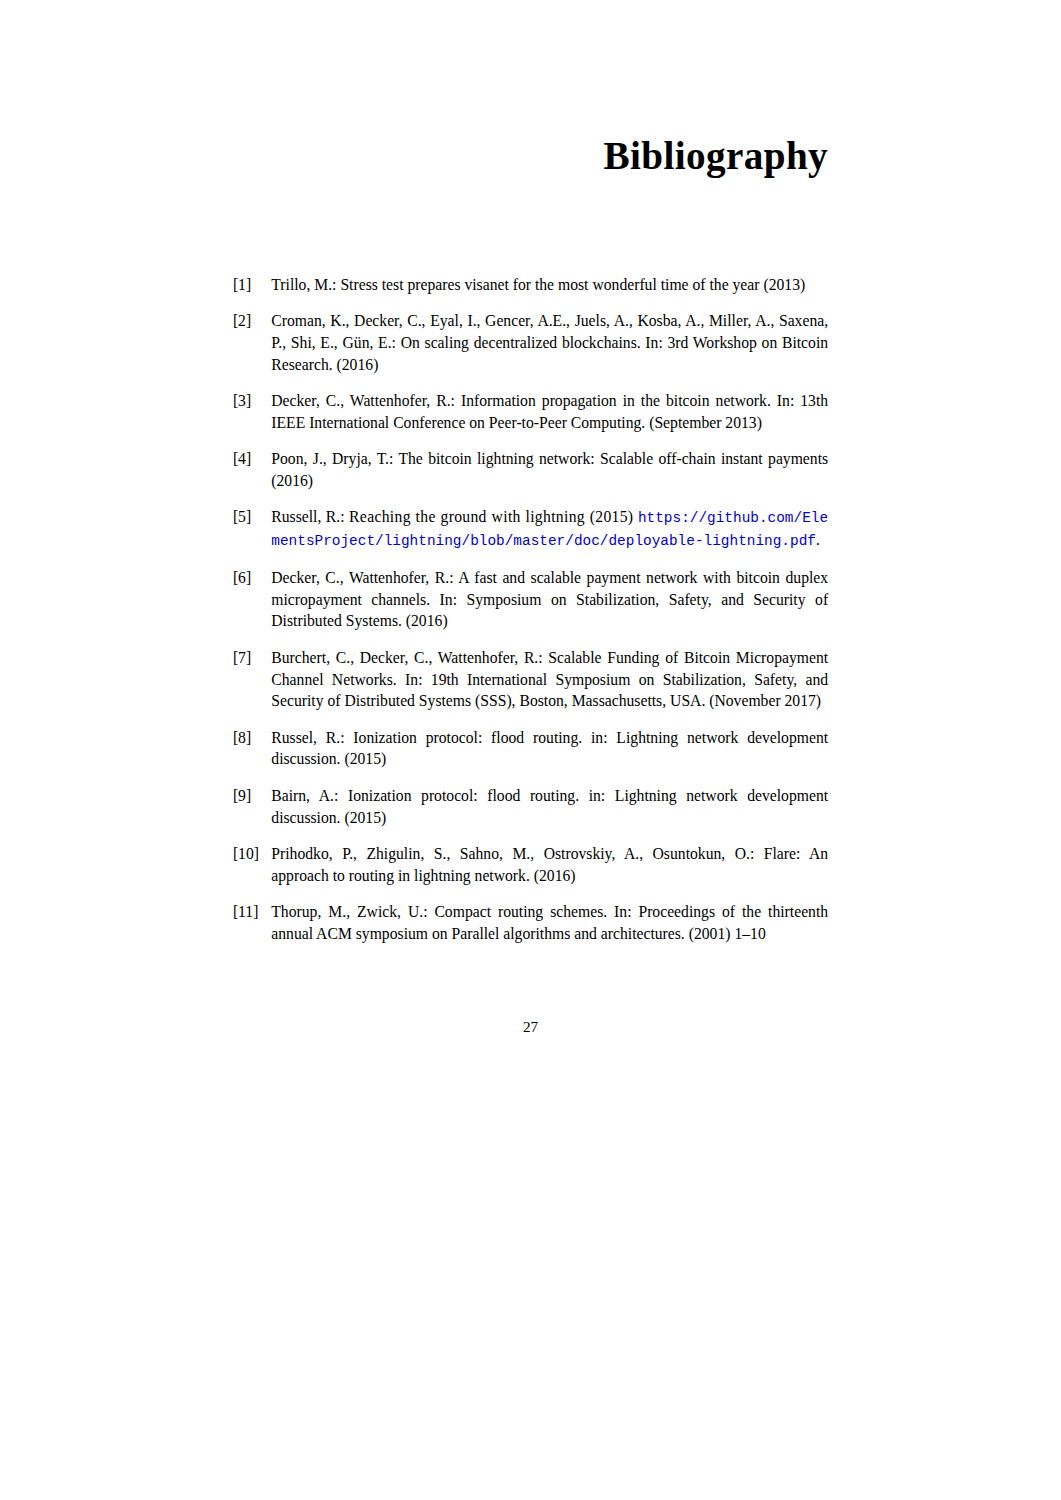Bibliography
[1] Trillo, M.: Stress test prepares visanet for the most wonderful time of the year (2013)
[2] Croman, K., Decker, C., Eyal, I., Gencer, A.E., Juels, A., Kosba, A., Miller, A., Saxena, P., Shi, E., Gün, E.: On scaling decentralized blockchains. In: 3rd Workshop on Bitcoin Research. (2016)
[3] Decker, C., Wattenhofer, R.: Information propagation in the bitcoin network. In: 13th IEEE International Conference on Peer-to-Peer Computing. (September 2013)
[4] Poon, J., Dryja, T.: The bitcoin lightning network: Scalable off-chain instant payments (2016)
[5] Russell, R.: Reaching the ground with lightning (2015) https://github.com/ElementsProject/lightning/blob/master/doc/deployable-lightning.pdf.
[6] Decker, C., Wattenhofer, R.: A fast and scalable payment network with bitcoin duplex micropayment channels. In: Symposium on Stabilization, Safety, and Security of Distributed Systems. (2016)
[7] Burchert, C., Decker, C., Wattenhofer, R.: Scalable Funding of Bitcoin Micropayment Channel Networks. In: 19th International Symposium on Stabilization, Safety, and Security of Distributed Systems (SSS), Boston, Massachusetts, USA. (November 2017)
[8] Russel, R.: Ionization protocol: flood routing. in: Lightning network development discussion. (2015)
[9] Bairn, A.: Ionization protocol: flood routing. in: Lightning network development discussion. (2015)
[10] Prihodko, P., Zhigulin, S., Sahno, M., Ostrovskiy, A., Osuntokun, O.: Flare: An approach to routing in lightning network. (2016)
[11] Thorup, M., Zwick, U.: Compact routing schemes. In: Proceedings of the thirteenth annual ACM symposium on Parallel algorithms and architectures. (2001) 1–10
27